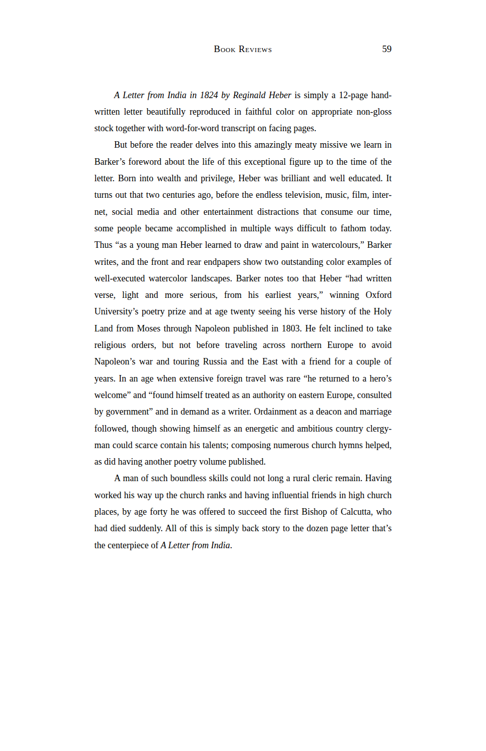Book Reviews 59
A Letter from India in 1824 by Reginald Heber is simply a 12-page handwritten letter beautifully reproduced in faithful color on appropriate non-gloss stock together with word-for-word transcript on facing pages.
But before the reader delves into this amazingly meaty missive we learn in Barker’s foreword about the life of this exceptional figure up to the time of the letter. Born into wealth and privilege, Heber was brilliant and well educated. It turns out that two centuries ago, before the endless television, music, film, internet, social media and other entertainment distractions that consume our time, some people became accomplished in multiple ways difficult to fathom today. Thus “as a young man Heber learned to draw and paint in watercolours,” Barker writes, and the front and rear endpapers show two outstanding color examples of well-executed watercolor landscapes. Barker notes too that Heber “had written verse, light and more serious, from his earliest years,” winning Oxford University’s poetry prize and at age twenty seeing his verse history of the Holy Land from Moses through Napoleon published in 1803. He felt inclined to take religious orders, but not before traveling across northern Europe to avoid Napoleon’s war and touring Russia and the East with a friend for a couple of years. In an age when extensive foreign travel was rare “he returned to a hero’s welcome” and “found himself treated as an authority on eastern Europe, consulted by government” and in demand as a writer. Ordainment as a deacon and marriage followed, though showing himself as an energetic and ambitious country clergyman could scarce contain his talents; composing numerous church hymns helped, as did having another poetry volume published.
A man of such boundless skills could not long a rural cleric remain. Having worked his way up the church ranks and having influential friends in high church places, by age forty he was offered to succeed the first Bishop of Calcutta, who had died suddenly. All of this is simply back story to the dozen page letter that’s the centerpiece of A Letter from India.